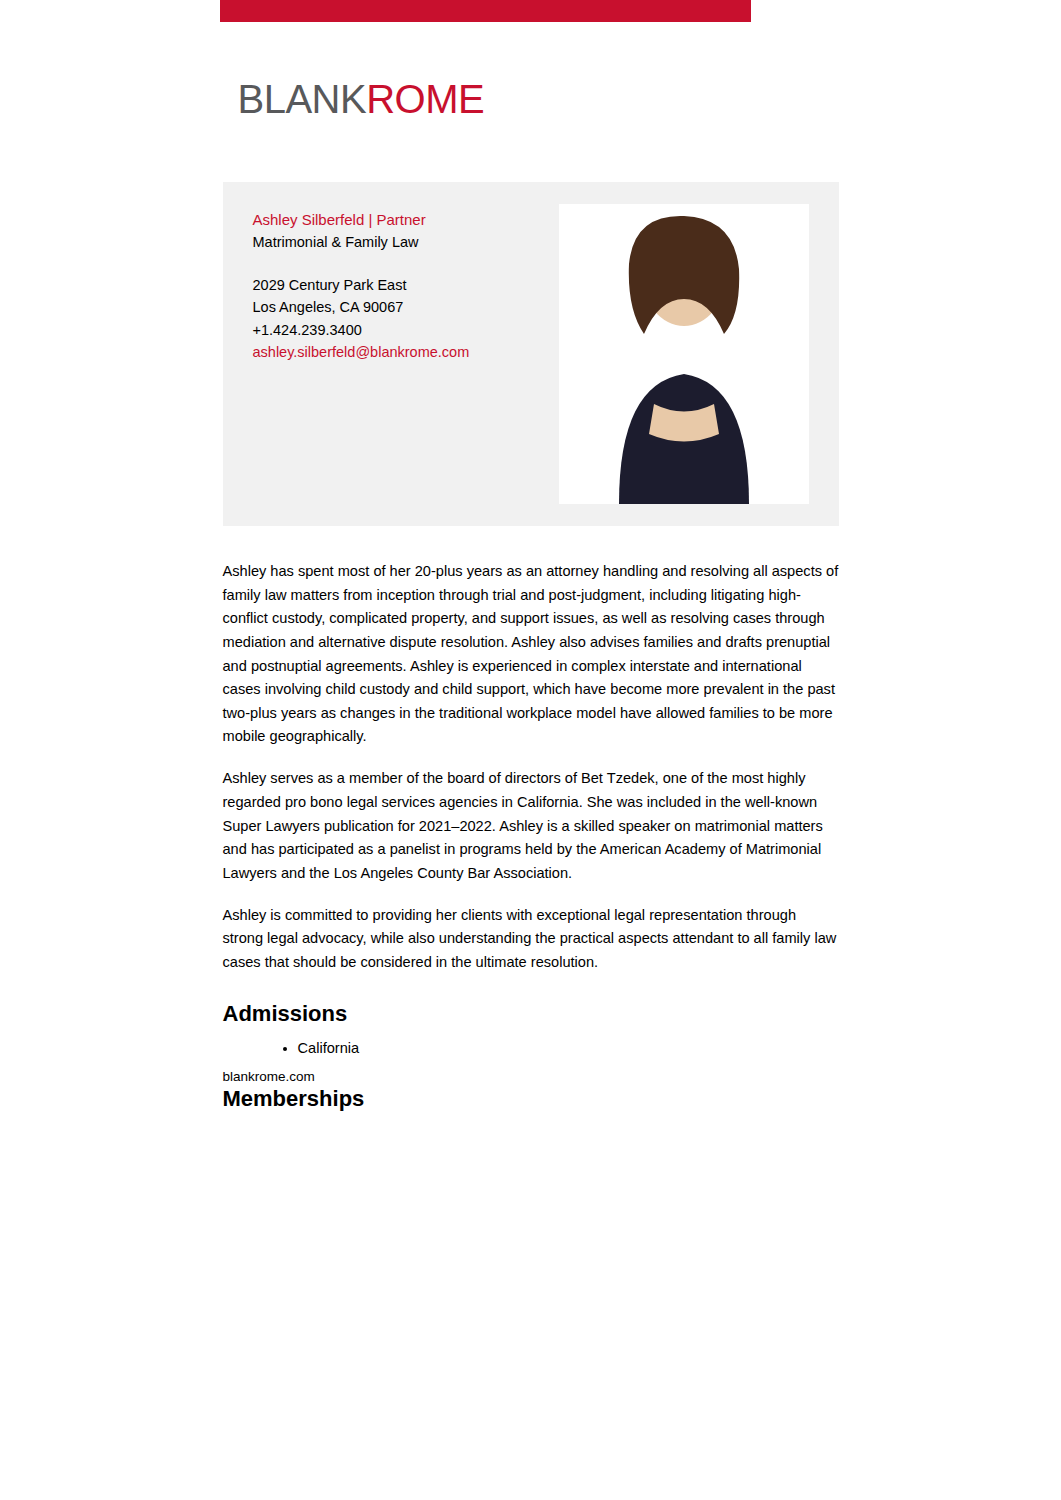BLANK ROME
Ashley Silberfeld | Partner
Matrimonial & Family Law
2029 Century Park East
Los Angeles, CA 90067
+1.424.239.3400
ashley.silberfeld@blankrome.com
Ashley has spent most of her 20-plus years as an attorney handling and resolving all aspects of family law matters from inception through trial and post-judgment, including litigating high-conflict custody, complicated property, and support issues, as well as resolving cases through mediation and alternative dispute resolution. Ashley also advises families and drafts prenuptial and postnuptial agreements. Ashley is experienced in complex interstate and international cases involving child custody and child support, which have become more prevalent in the past two-plus years as changes in the traditional workplace model have allowed families to be more mobile geographically.
Ashley serves as a member of the board of directors of Bet Tzedek, one of the most highly regarded pro bono legal services agencies in California. She was included in the well-known Super Lawyers publication for 2021–2022. Ashley is a skilled speaker on matrimonial matters and has participated as a panelist in programs held by the American Academy of Matrimonial Lawyers and the Los Angeles County Bar Association.
Ashley is committed to providing her clients with exceptional legal representation through strong legal advocacy, while also understanding the practical aspects attendant to all family law cases that should be considered in the ultimate resolution.
Admissions
California
Memberships
blankrome.com